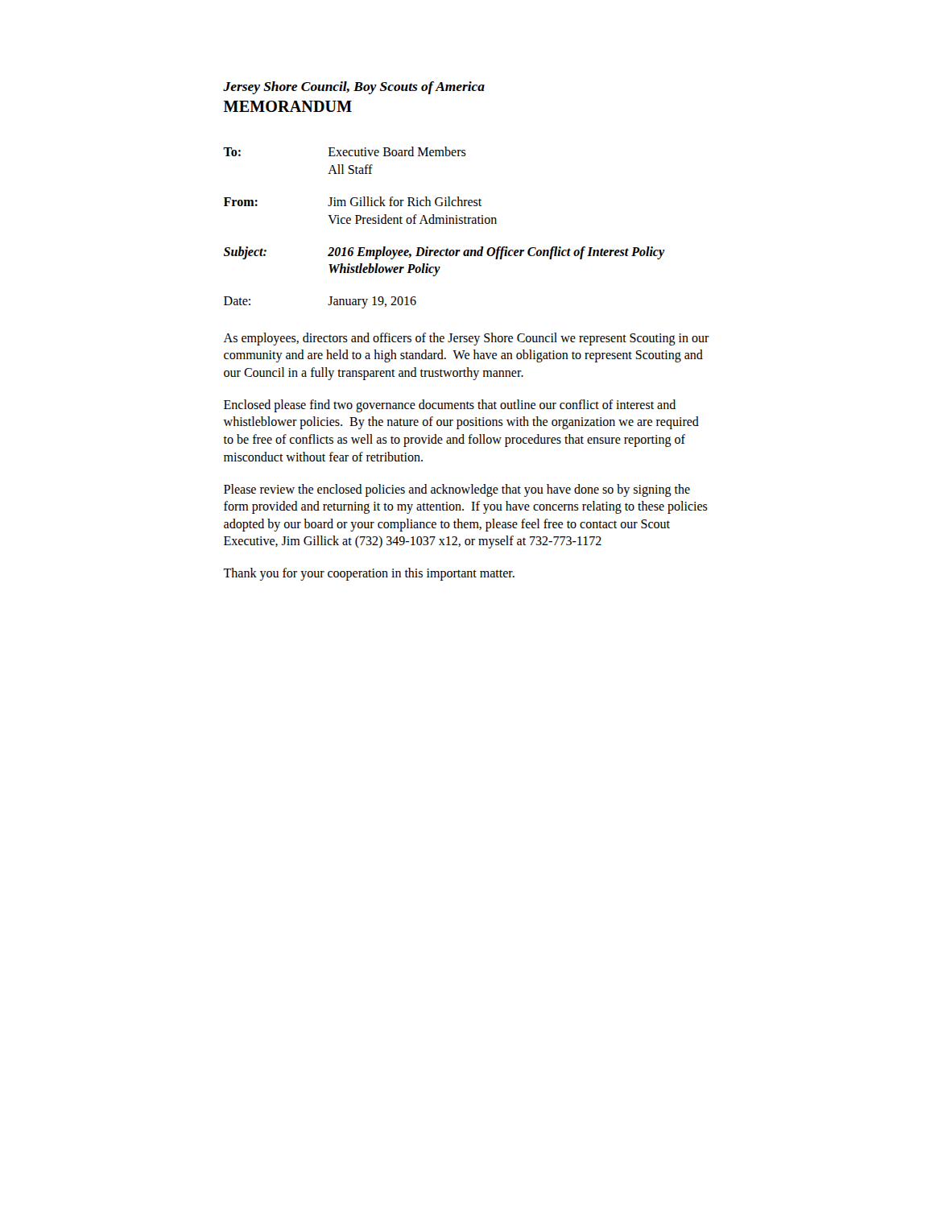Jersey Shore Council, Boy Scouts of America
MEMORANDUM
| To: | Executive Board Members All Staff |
| From: | Jim Gillick for Rich Gilchrest Vice President of Administration |
| Subject: | 2016 Employee, Director and Officer Conflict of Interest Policy Whistleblower Policy |
| Date: | January 19, 2016 |
As employees, directors and officers of the Jersey Shore Council we represent Scouting in our community and are held to a high standard. We have an obligation to represent Scouting and our Council in a fully transparent and trustworthy manner.
Enclosed please find two governance documents that outline our conflict of interest and whistleblower policies. By the nature of our positions with the organization we are required to be free of conflicts as well as to provide and follow procedures that ensure reporting of misconduct without fear of retribution.
Please review the enclosed policies and acknowledge that you have done so by signing the form provided and returning it to my attention. If you have concerns relating to these policies adopted by our board or your compliance to them, please feel free to contact our Scout Executive, Jim Gillick at (732) 349-1037 x12, or myself at 732-773-1172
Thank you for your cooperation in this important matter.